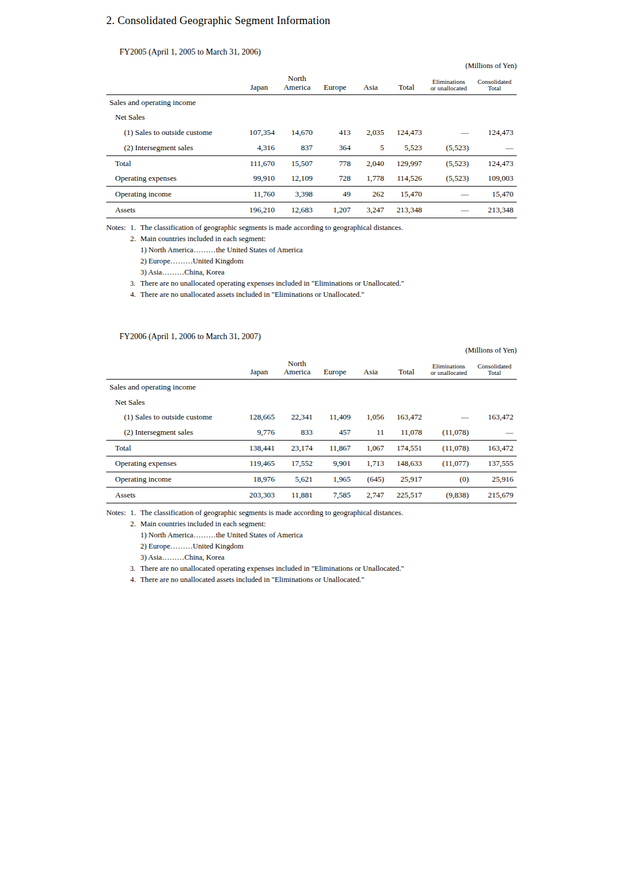2. Consolidated Geographic Segment Information
FY2005 (April 1, 2005 to March 31, 2006)
(Millions of Yen)
| | Japan | North America | Europe | Asia | Total | Eliminations or unallocated | Consolidated Total |
| --- | --- | --- | --- | --- | --- | --- | --- |
| Sales and operating income | | | | | | | |
| Net Sales | | | | | | | |
| (1) Sales to outside custome | 107,354 | 14,670 | 413 | 2,035 | 124,473 | — | 124,473 |
| (2) Intersegment sales | 4,316 | 837 | 364 | 5 | 5,523 | (5,523) | — |
| Total | 111,670 | 15,507 | 778 | 2,040 | 129,997 | (5,523) | 124,473 |
| Operating expenses | 99,910 | 12,109 | 728 | 1,778 | 114,526 | (5,523) | 109,003 |
| Operating income | 11,760 | 3,398 | 49 | 262 | 15,470 | — | 15,470 |
| Assets | 196,210 | 12,683 | 1,207 | 3,247 | 213,348 | — | 213,348 |
| Notes: | 1. | The classification of geographic segments is made according to geographical distances. |
| | 2. | Main countries included in each segment: |
| | | 1) North America………the United States of America |
| | | 2) Europe………United Kingdom |
| | | 3) Asia………China, Korea |
| | 3. | There are no unallocated operating expenses included in "Eliminations or Unallocated." |
| | 4. | There are no unallocated assets included in "Eliminations or Unallocated." |
FY2006 (April 1, 2006 to March 31, 2007)
(Millions of Yen)
| | Japan | North America | Europe | Asia | Total | Eliminations or unallocated | Consolidated Total |
| --- | --- | --- | --- | --- | --- | --- | --- |
| Sales and operating income | | | | | | | |
| Net Sales | | | | | | | |
| (1) Sales to outside custome | 128,665 | 22,341 | 11,409 | 1,056 | 163,472 | — | 163,472 |
| (2) Intersegment sales | 9,776 | 833 | 457 | 11 | 11,078 | (11,078) | — |
| Total | 138,441 | 23,174 | 11,867 | 1,067 | 174,551 | (11,078) | 163,472 |
| Operating expenses | 119,465 | 17,552 | 9,901 | 1,713 | 148,633 | (11,077) | 137,555 |
| Operating income | 18,976 | 5,621 | 1,965 | (645) | 25,917 | (0) | 25,916 |
| Assets | 203,303 | 11,881 | 7,585 | 2,747 | 225,517 | (9,838) | 215,679 |
| Notes: | 1. | The classification of geographic segments is made according to geographical distances. |
| | 2. | Main countries included in each segment: |
| | | 1) North America………the United States of America |
| | | 2) Europe………United Kingdom |
| | | 3) Asia………China, Korea |
| | 3. | There are no unallocated operating expenses included in "Eliminations or Unallocated." |
| | 4. | There are no unallocated assets included in "Eliminations or Unallocated." |